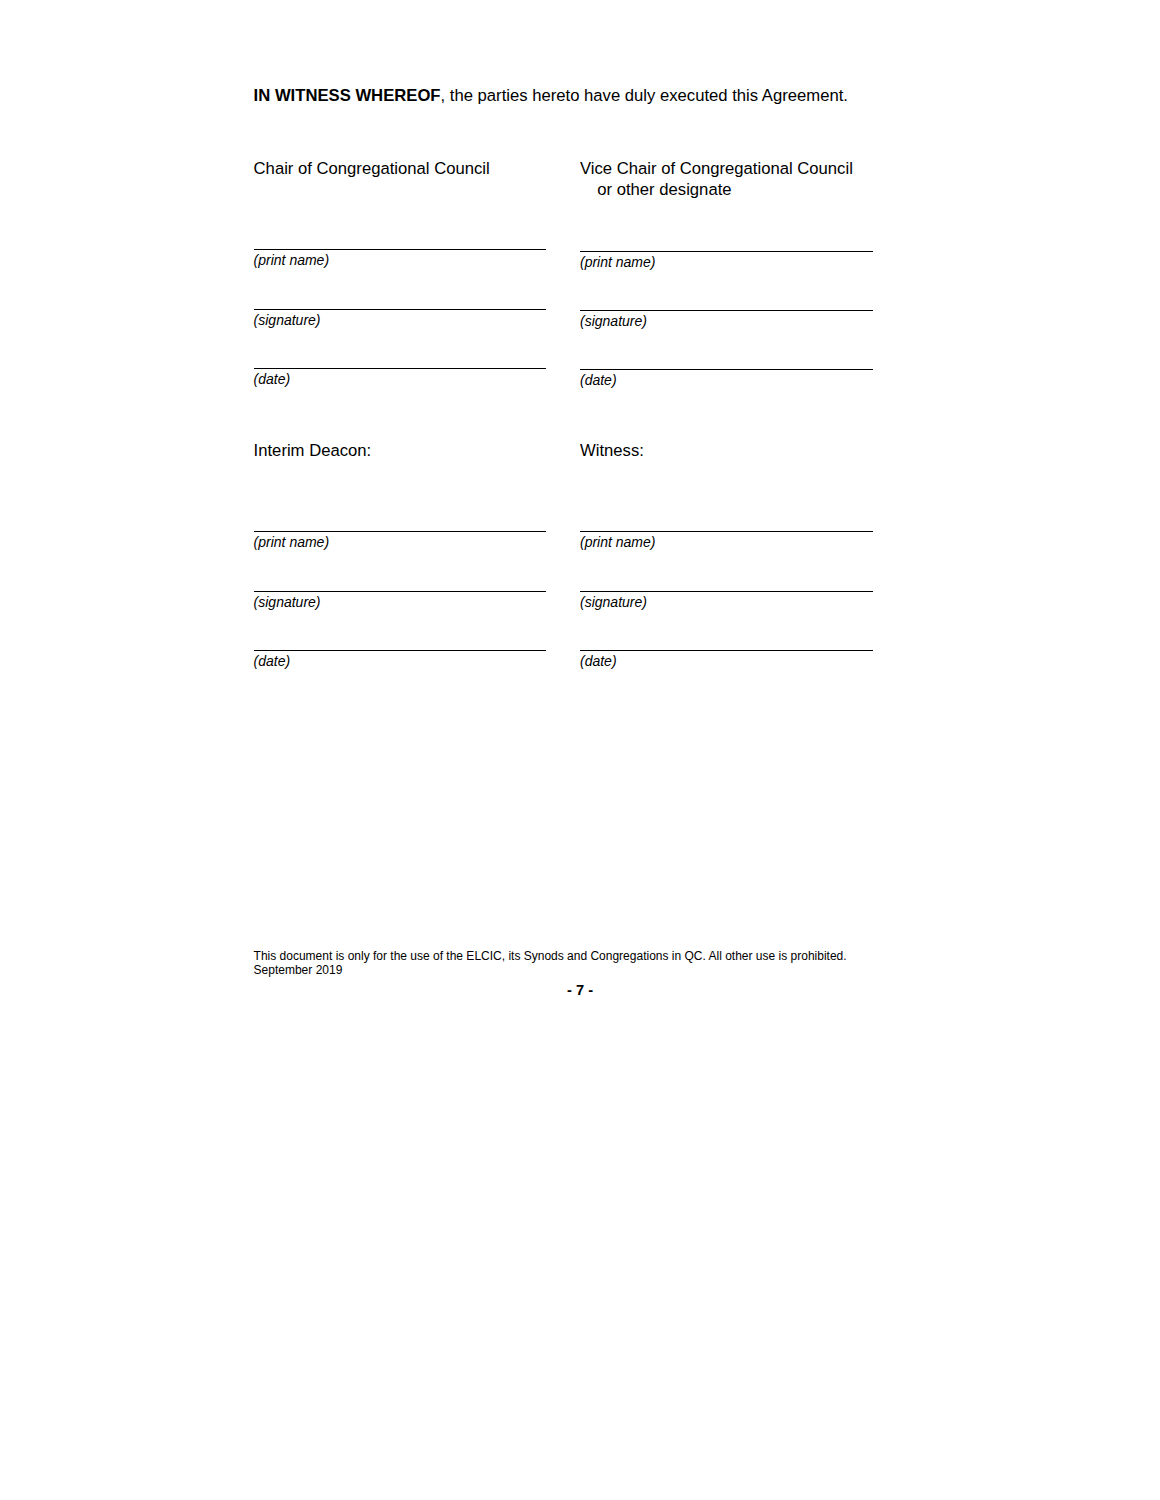IN WITNESS WHEREOF, the parties hereto have duly executed this Agreement.
| Chair of Congregational Council (print name) (signature) (date) | Vice Chair of Congregational Council or other designate (print name) (signature) (date) |
| Interim Deacon: (print name) (signature) (date) | Witness: (print name) (signature) (date) |
This document is only for the use of the ELCIC, its Synods and Congregations in QC. All other use is prohibited. September 2019
- 7 -